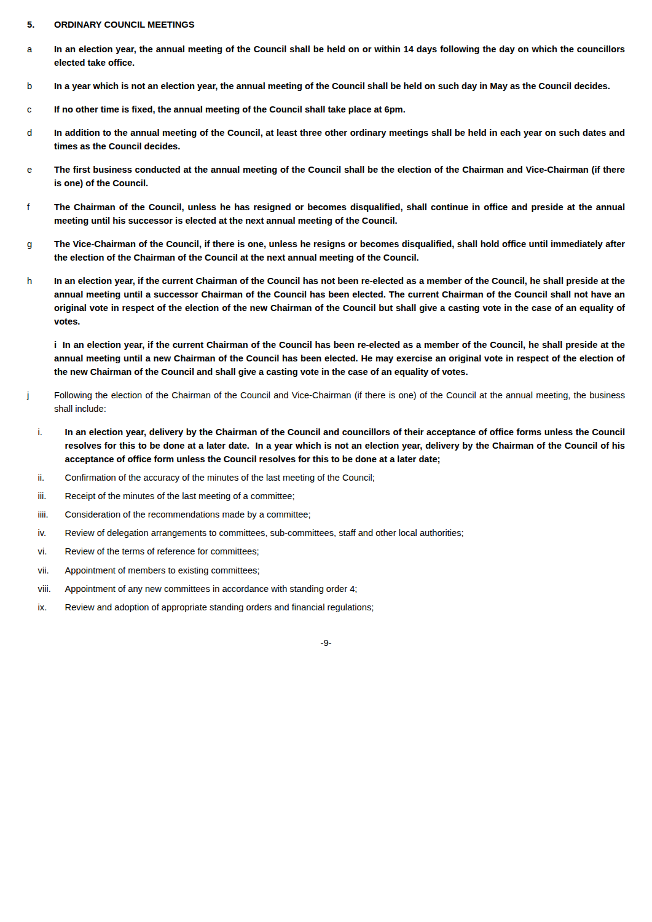5. ORDINARY COUNCIL MEETINGS
a In an election year, the annual meeting of the Council shall be held on or within 14 days following the day on which the councillors elected take office.
b In a year which is not an election year, the annual meeting of the Council shall be held on such day in May as the Council decides.
c If no other time is fixed, the annual meeting of the Council shall take place at 6pm.
d In addition to the annual meeting of the Council, at least three other ordinary meetings shall be held in each year on such dates and times as the Council decides.
e The first business conducted at the annual meeting of the Council shall be the election of the Chairman and Vice-Chairman (if there is one) of the Council.
f The Chairman of the Council, unless he has resigned or becomes disqualified, shall continue in office and preside at the annual meeting until his successor is elected at the next annual meeting of the Council.
g The Vice-Chairman of the Council, if there is one, unless he resigns or becomes disqualified, shall hold office until immediately after the election of the Chairman of the Council at the next annual meeting of the Council.
h In an election year, if the current Chairman of the Council has not been re-elected as a member of the Council, he shall preside at the annual meeting until a successor Chairman of the Council has been elected. The current Chairman of the Council shall not have an original vote in respect of the election of the new Chairman of the Council but shall give a casting vote in the case of an equality of votes.
i In an election year, if the current Chairman of the Council has been re-elected as a member of the Council, he shall preside at the annual meeting until a new Chairman of the Council has been elected. He may exercise an original vote in respect of the election of the new Chairman of the Council and shall give a casting vote in the case of an equality of votes.
j Following the election of the Chairman of the Council and Vice-Chairman (if there is one) of the Council at the annual meeting, the business shall include:
i. In an election year, delivery by the Chairman of the Council and councillors of their acceptance of office forms unless the Council resolves for this to be done at a later date. In a year which is not an election year, delivery by the Chairman of the Council of his acceptance of office form unless the Council resolves for this to be done at a later date;
ii. Confirmation of the accuracy of the minutes of the last meeting of the Council;
iii. Receipt of the minutes of the last meeting of a committee;
iiii. Consideration of the recommendations made by a committee;
iv. Review of delegation arrangements to committees, sub-committees, staff and other local authorities;
vi. Review of the terms of reference for committees;
vii. Appointment of members to existing committees;
viii. Appointment of any new committees in accordance with standing order 4;
ix. Review and adoption of appropriate standing orders and financial regulations;
-9-